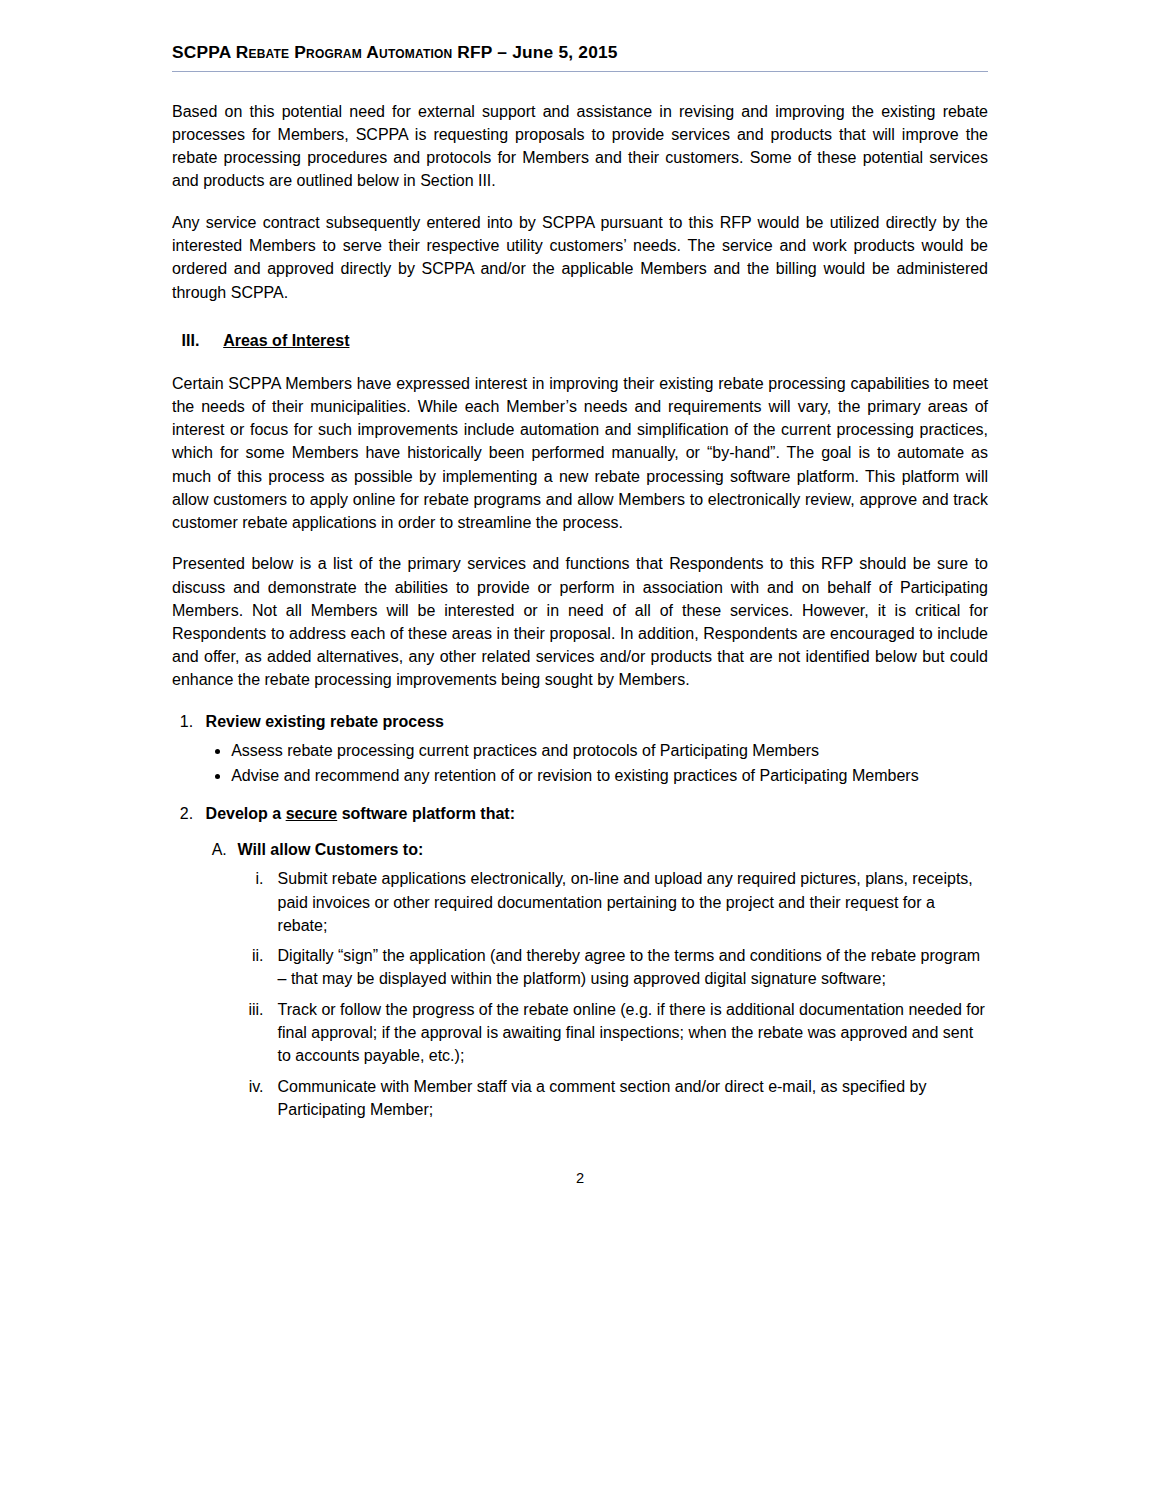SCPPA Rebate Program Automation RFP – June 5, 2015
Based on this potential need for external support and assistance in revising and improving the existing rebate processes for Members, SCPPA is requesting proposals to provide services and products that will improve the rebate processing procedures and protocols for Members and their customers. Some of these potential services and products are outlined below in Section III.
Any service contract subsequently entered into by SCPPA pursuant to this RFP would be utilized directly by the interested Members to serve their respective utility customers’ needs. The service and work products would be ordered and approved directly by SCPPA and/or the applicable Members and the billing would be administered through SCPPA.
III. Areas of Interest
Certain SCPPA Members have expressed interest in improving their existing rebate processing capabilities to meet the needs of their municipalities. While each Member’s needs and requirements will vary, the primary areas of interest or focus for such improvements include automation and simplification of the current processing practices, which for some Members have historically been performed manually, or “by-hand”. The goal is to automate as much of this process as possible by implementing a new rebate processing software platform. This platform will allow customers to apply online for rebate programs and allow Members to electronically review, approve and track customer rebate applications in order to streamline the process.
Presented below is a list of the primary services and functions that Respondents to this RFP should be sure to discuss and demonstrate the abilities to provide or perform in association with and on behalf of Participating Members. Not all Members will be interested or in need of all of these services. However, it is critical for Respondents to address each of these areas in their proposal. In addition, Respondents are encouraged to include and offer, as added alternatives, any other related services and/or products that are not identified below but could enhance the rebate processing improvements being sought by Members.
Review existing rebate process
Assess rebate processing current practices and protocols of Participating Members
Advise and recommend any retention of or revision to existing practices of Participating Members
Develop a secure software platform that:
Will allow Customers to:
Submit rebate applications electronically, on-line and upload any required pictures, plans, receipts, paid invoices or other required documentation pertaining to the project and their request for a rebate;
Digitally “sign” the application (and thereby agree to the terms and conditions of the rebate program – that may be displayed within the platform) using approved digital signature software;
Track or follow the progress of the rebate online (e.g. if there is additional documentation needed for final approval; if the approval is awaiting final inspections; when the rebate was approved and sent to accounts payable, etc.);
Communicate with Member staff via a comment section and/or direct e-mail, as specified by Participating Member;
2